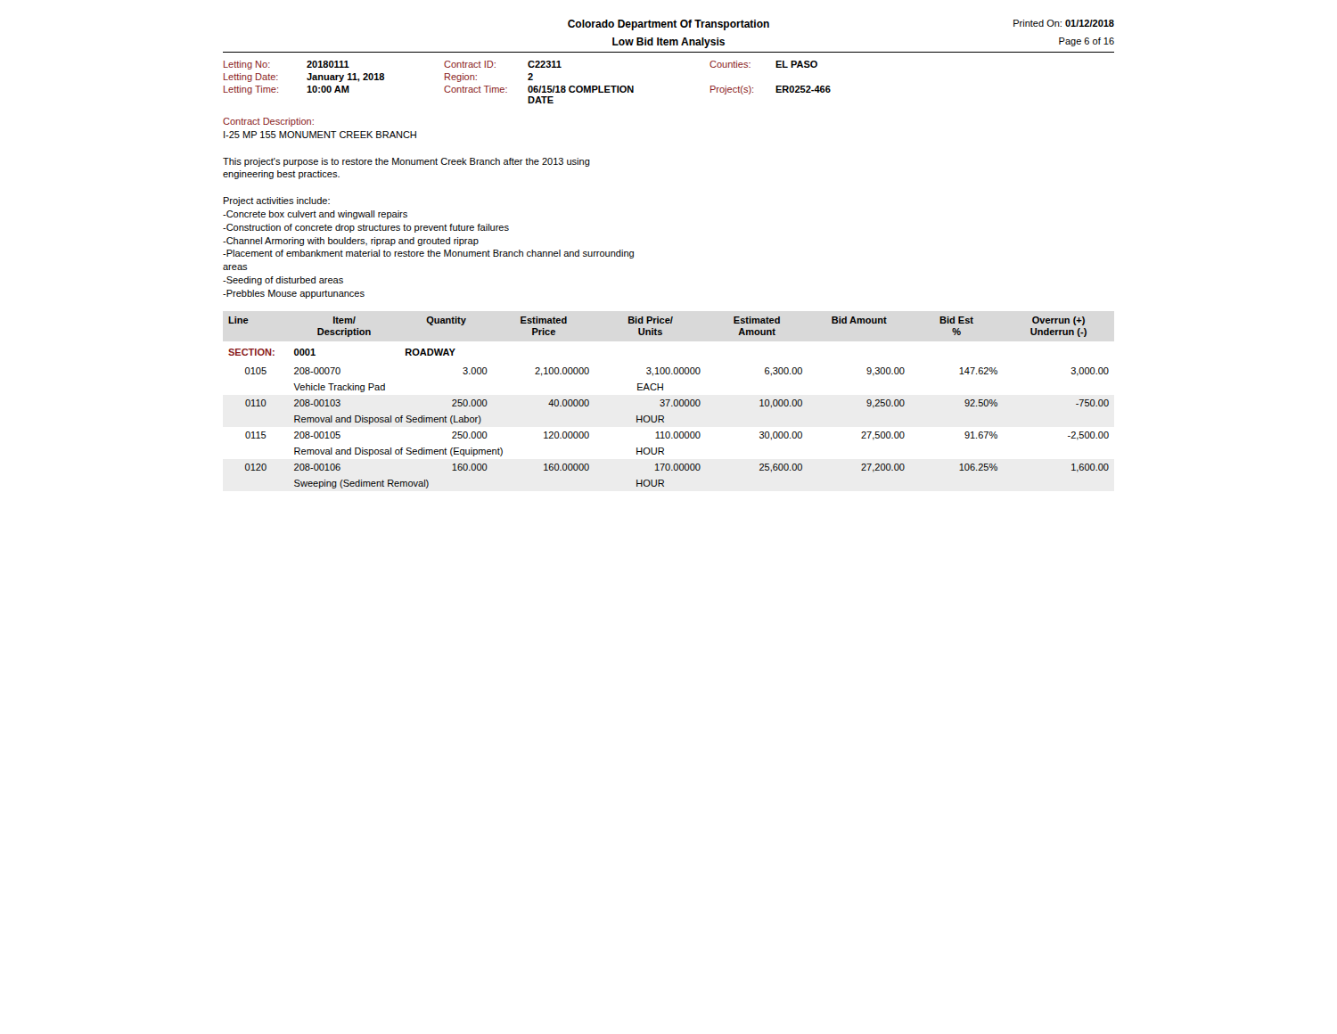Colorado Department Of Transportation
Printed On: 01/12/2018
Low Bid Item Analysis
Page 6 of 16
| Letting No: | 20180111 | Contract ID: | C22311 | Counties: | EL PASO |
| Letting Date: | January 11, 2018 | Region: | 2 | | |
| Letting Time: | 10:00 AM | Contract Time: | 06/15/18 COMPLETION DATE | Project(s): | ER0252-466 |
Contract Description:
I-25 MP 155 MONUMENT CREEK BRANCH
This project's purpose is to restore the Monument Creek Branch after the 2013 using
engineering best practices.
Project activities include:
-Concrete box culvert and wingwall repairs
-Construction of concrete drop structures to prevent future failures
-Channel Armoring with boulders, riprap and grouted riprap
-Placement of embankment material to restore the Monument Branch channel and surrounding
areas
-Seeding of disturbed areas
-Prebbles Mouse appurtunances
| Line | Item/ Description | Quantity | Estimated Price | Bid Price/ Units | Estimated Amount | Bid Amount | Bid Est % | Overrun (+) Underrun (-) |
| --- | --- | --- | --- | --- | --- | --- | --- | --- |
| SECTION: | 0001 | ROADWAY | | | | | | |
| 0105 | 208-00070 | 3.000 | 2,100.00000 | 3,100.00000 | 6,300.00 | 9,300.00 | 147.62% | 3,000.00 |
| | Vehicle Tracking Pad | EACH | | | | |
| 0110 | 208-00103 | 250.000 | 40.00000 | 37.00000 | 10,000.00 | 9,250.00 | 92.50% | -750.00 |
| | Removal and Disposal of Sediment (Labor) | HOUR | | | | |
| 0115 | 208-00105 | 250.000 | 120.00000 | 110.00000 | 30,000.00 | 27,500.00 | 91.67% | -2,500.00 |
| | Removal and Disposal of Sediment (Equipment) | HOUR | | | | |
| 0120 | 208-00106 | 160.000 | 160.00000 | 170.00000 | 25,600.00 | 27,200.00 | 106.25% | 1,600.00 |
| | Sweeping (Sediment Removal) | HOUR | | | | |